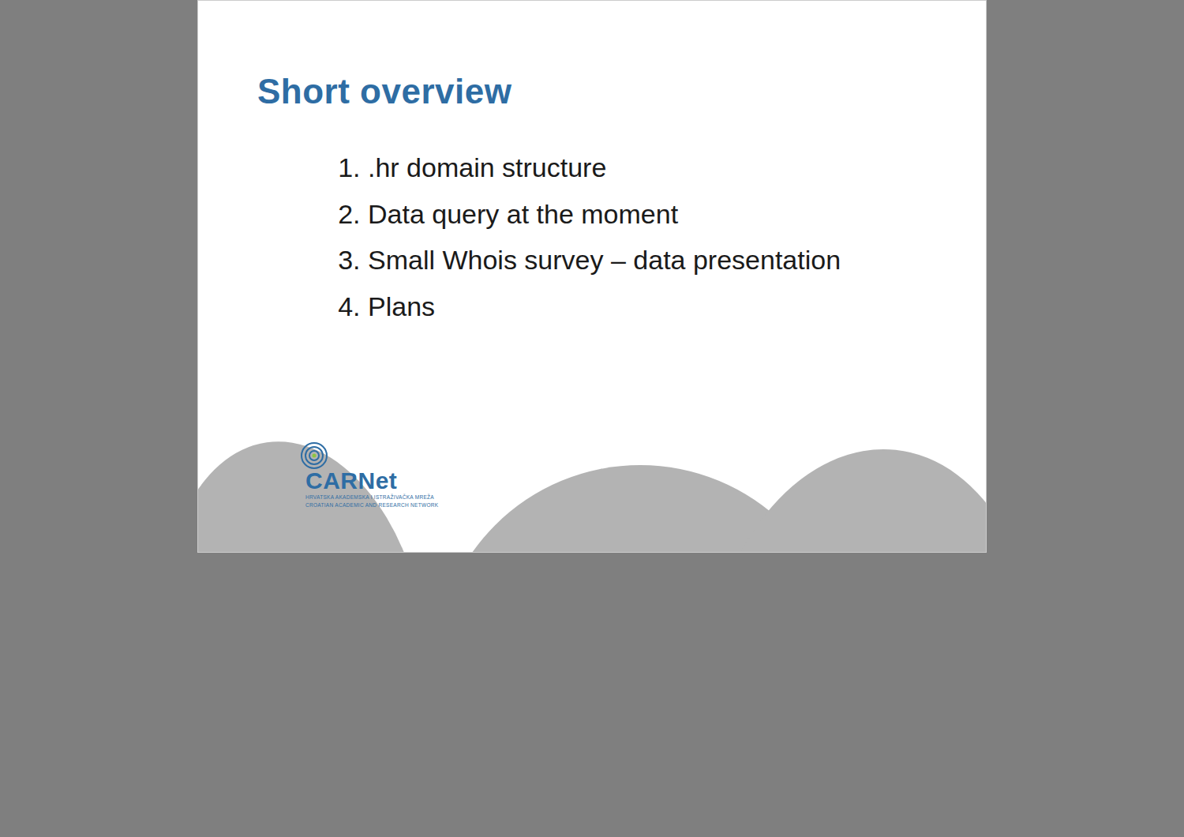Short overview
.hr domain structure
Data query at the moment
Small Whois survey – data presentation
Plans
CARNet
HRVATSKA AKADEMSKA I ISTRAŽIVAČKA MREŽA
CROATIAN ACADEMIC AND RESEARCH NETWORK